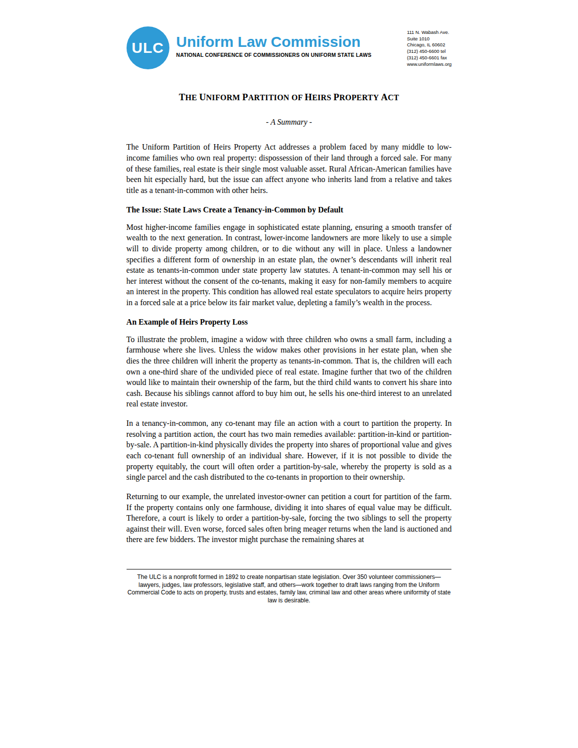ULC
Uniform Law Commission
NATIONAL CONFERENCE OF COMMISSIONERS ON UNIFORM STATE LAWS
111 N. Wabash Ave.
Suite 1010
Chicago, IL 60602
(312) 450-6600 tel
(312) 450-6601 fax
www.uniformlaws.org
THE UNIFORM PARTITION OF HEIRS PROPERTY ACT
- A Summary -
The Uniform Partition of Heirs Property Act addresses a problem faced by many middle to low-income families who own real property: dispossession of their land through a forced sale. For many of these families, real estate is their single most valuable asset. Rural African-American families have been hit especially hard, but the issue can affect anyone who inherits land from a relative and takes title as a tenant-in-common with other heirs.
The Issue: State Laws Create a Tenancy-in-Common by Default
Most higher-income families engage in sophisticated estate planning, ensuring a smooth transfer of wealth to the next generation. In contrast, lower-income landowners are more likely to use a simple will to divide property among children, or to die without any will in place. Unless a landowner specifies a different form of ownership in an estate plan, the owner’s descendants will inherit real estate as tenants-in-common under state property law statutes. A tenant-in-common may sell his or her interest without the consent of the co-tenants, making it easy for non-family members to acquire an interest in the property. This condition has allowed real estate speculators to acquire heirs property in a forced sale at a price below its fair market value, depleting a family’s wealth in the process.
An Example of Heirs Property Loss
To illustrate the problem, imagine a widow with three children who owns a small farm, including a farmhouse where she lives. Unless the widow makes other provisions in her estate plan, when she dies the three children will inherit the property as tenants-in-common. That is, the children will each own a one-third share of the undivided piece of real estate. Imagine further that two of the children would like to maintain their ownership of the farm, but the third child wants to convert his share into cash. Because his siblings cannot afford to buy him out, he sells his one-third interest to an unrelated real estate investor.
In a tenancy-in-common, any co-tenant may file an action with a court to partition the property. In resolving a partition action, the court has two main remedies available: partition-in-kind or partition-by-sale. A partition-in-kind physically divides the property into shares of proportional value and gives each co-tenant full ownership of an individual share. However, if it is not possible to divide the property equitably, the court will often order a partition-by-sale, whereby the property is sold as a single parcel and the cash distributed to the co-tenants in proportion to their ownership.
Returning to our example, the unrelated investor-owner can petition a court for partition of the farm. If the property contains only one farmhouse, dividing it into shares of equal value may be difficult. Therefore, a court is likely to order a partition-by-sale, forcing the two siblings to sell the property against their will. Even worse, forced sales often bring meager returns when the land is auctioned and there are few bidders. The investor might purchase the remaining shares at
The ULC is a nonprofit formed in 1892 to create nonpartisan state legislation. Over 350 volunteer commissioners—lawyers, judges, law professors, legislative staff, and others—work together to draft laws ranging from the Uniform Commercial Code to acts on property, trusts and estates, family law, criminal law and other areas where uniformity of state law is desirable.